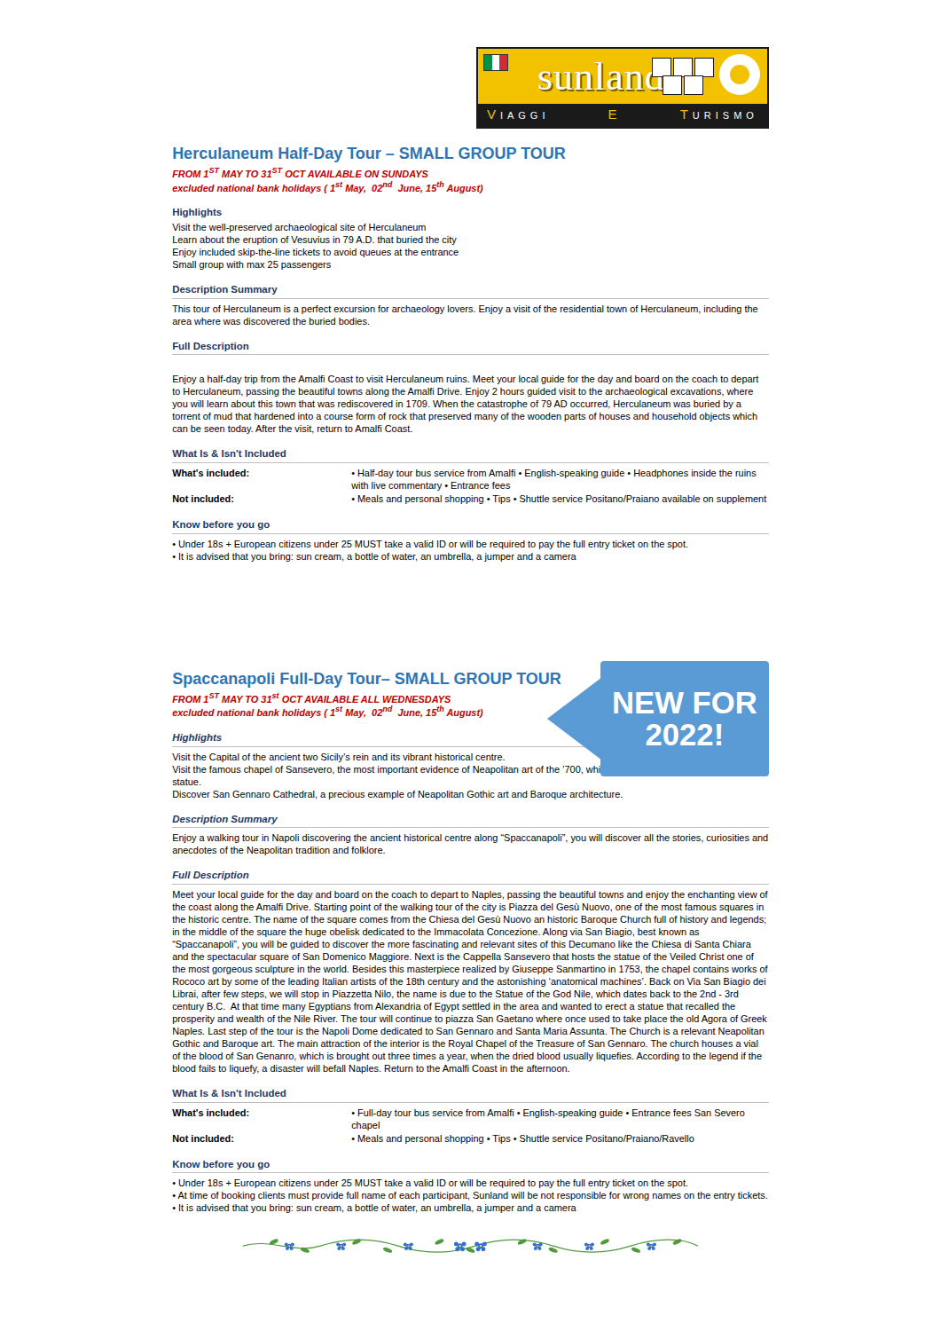sunland
VIAGGI E TURISMO
Herculaneum Half-Day Tour – SMALL GROUP TOUR
FROM 1ST MAY TO 31ST OCT AVAILABLE ON SUNDAYS
excluded national bank holidays ( 1st May, 02nd June, 15th August)
Highlights
Visit the well-preserved archaeological site of Herculaneum
Learn about the eruption of Vesuvius in 79 A.D. that buried the city
Enjoy included skip-the-line tickets to avoid queues at the entrance
Small group with max 25 passengers
Description Summary
This tour of Herculaneum is a perfect excursion for archaeology lovers. Enjoy a visit of the residential town of Herculaneum, including the area where was discovered the buried bodies.
Full Description
Enjoy a half-day trip from the Amalfi Coast to visit Herculaneum ruins. Meet your local guide for the day and board on the coach to depart to Herculaneum, passing the beautiful towns along the Amalfi Drive. Enjoy 2 hours guided visit to the archaeological excavations, where you will learn about this town that was rediscovered in 1709. When the catastrophe of 79 AD occurred, Herculaneum was buried by a torrent of mud that hardened into a course form of rock that preserved many of the wooden parts of houses and household objects which can be seen today. After the visit, return to Amalfi Coast.
What Is & Isn't Included
| What's included: | | • Half-day tour bus service from Amalfi • English-speaking guide • Headphones inside the ruins with live commentary • Entrance fees |
| Not included: | | • Meals and personal shopping • Tips • Shuttle service Positano/Praiano available on supplement |
Know before you go
• Under 18s + European citizens under 25 MUST take a valid ID or will be required to pay the full entry ticket on the spot.
• It is advised that you bring: sun cream, a bottle of water, an umbrella, a jumper and a camera
NEW FOR
2022!
Spaccanapoli Full-Day Tour– SMALL GROUP TOUR
FROM 1ST MAY TO 31st OCT AVAILABLE ALL WEDNESDAYS
excluded national bank holidays ( 1st May, 02nd June, 15th August)
Highlights
Visit the Capital of the ancient two Sicily’s rein and its vibrant historical centre.
Visit the famous chapel of Sansevero, the most important evidence of Neapolitan art of the ’700, which holds the famous Veiled Christ statue.
Discover San Gennaro Cathedral, a precious example of Neapolitan Gothic art and Baroque architecture.
Description Summary
Enjoy a walking tour in Napoli discovering the ancient historical centre along “Spaccanapoli”, you will discover all the stories, curiosities and anecdotes of the Neapolitan tradition and folklore.
Full Description
Meet your local guide for the day and board on the coach to depart to Naples, passing the beautiful towns and enjoy the enchanting view of the coast along the Amalfi Drive. Starting point of the walking tour of the city is Piazza del Gesù Nuovo, one of the most famous squares in the historic centre. The name of the square comes from the Chiesa del Gesù Nuovo an historic Baroque Church full of history and legends; in the middle of the square the huge obelisk dedicated to the Immacolata Concezione. Along via San Biagio, best known as “Spaccanapoli”, you will be guided to discover the more fascinating and relevant sites of this Decumano like the Chiesa di Santa Chiara and the spectacular square of San Domenico Maggiore. Next is the Cappella Sansevero that hosts the statue of the Veiled Christ one of the most gorgeous sculpture in the world. Besides this masterpiece realized by Giuseppe Sanmartino in 1753, the chapel contains works of Rococo art by some of the leading Italian artists of the 18th century and the astonishing ‘anatomical machines’. Back on Via San Biagio dei Librai, after few steps, we will stop in Piazzetta Nilo, the name is due to the Statue of the God Nile, which dates back to the 2nd - 3rd century B.C. At that time many Egyptians from Alexandria of Egypt settled in the area and wanted to erect a statue that recalled the prosperity and wealth of the Nile River. The tour will continue to piazza San Gaetano where once used to take place the old Agora of Greek Naples. Last step of the tour is the Napoli Dome dedicated to San Gennaro and Santa Maria Assunta. The Church is a relevant Neapolitan Gothic and Baroque art. The main attraction of the interior is the Royal Chapel of the Treasure of San Gennaro. The church houses a vial of the blood of San Genanro, which is brought out three times a year, when the dried blood usually liquefies. According to the legend if the blood fails to liquefy, a disaster will befall Naples. Return to the Amalfi Coast in the afternoon.
What Is & Isn't Included
| What's included: | | • Full-day tour bus service from Amalfi • English-speaking guide • Entrance fees San Severo chapel |
| Not included: | | • Meals and personal shopping • Tips • Shuttle service Positano/Praiano/Ravello |
Know before you go
• Under 18s + European citizens under 25 MUST take a valid ID or will be required to pay the full entry ticket on the spot.
• At time of booking clients must provide full name of each participant, Sunland will be not responsible for wrong names on the entry tickets.
• It is advised that you bring: sun cream, a bottle of water, an umbrella, a jumper and a camera